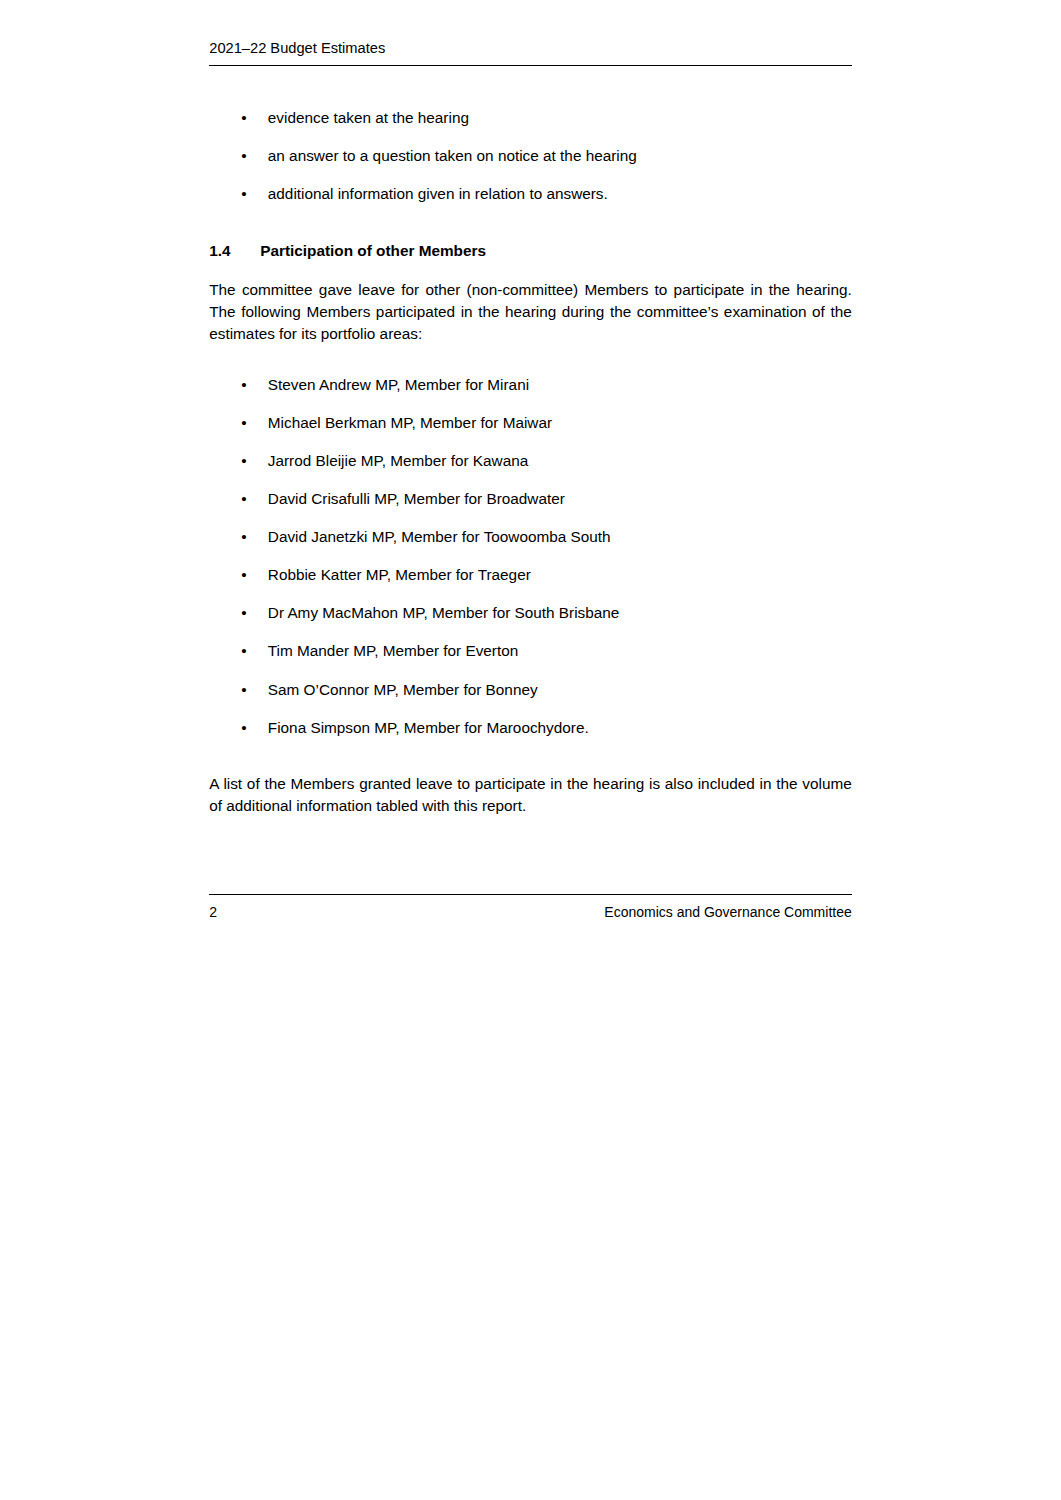2021–22 Budget Estimates
evidence taken at the hearing
an answer to a question taken on notice at the hearing
additional information given in relation to answers.
1.4 Participation of other Members
The committee gave leave for other (non-committee) Members to participate in the hearing. The following Members participated in the hearing during the committee’s examination of the estimates for its portfolio areas:
Steven Andrew MP, Member for Mirani
Michael Berkman MP, Member for Maiwar
Jarrod Bleijie MP, Member for Kawana
David Crisafulli MP, Member for Broadwater
David Janetzki MP, Member for Toowoomba South
Robbie Katter MP, Member for Traeger
Dr Amy MacMahon MP, Member for South Brisbane
Tim Mander MP, Member for Everton
Sam O’Connor MP, Member for Bonney
Fiona Simpson MP, Member for Maroochydore.
A list of the Members granted leave to participate in the hearing is also included in the volume of additional information tabled with this report.
2 Economics and Governance Committee